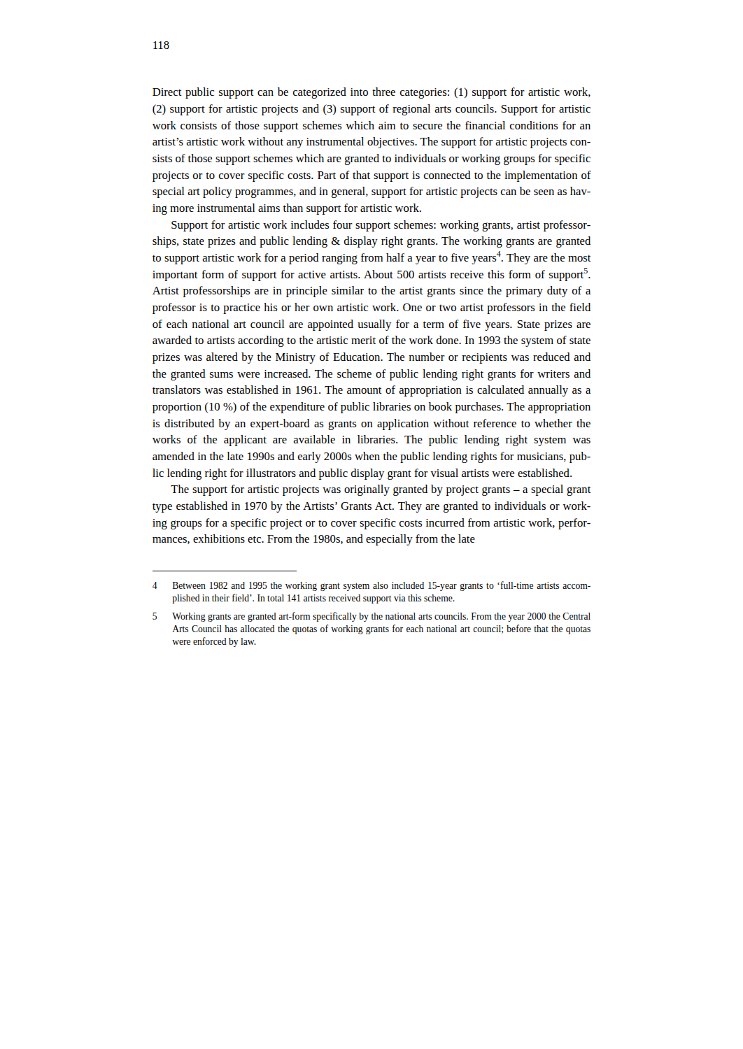118
Direct public support can be categorized into three categories: (1) support for artistic work, (2) support for artistic projects and (3) support of regional arts councils. Support for artistic work consists of those support schemes which aim to secure the financial conditions for an artist’s artistic work without any instrumental objectives. The support for artistic projects consists of those support schemes which are granted to individuals or working groups for specific projects or to cover specific costs. Part of that support is connected to the implementation of special art policy programmes, and in general, support for artistic projects can be seen as having more instrumental aims than support for artistic work.
Support for artistic work includes four support schemes: working grants, artist professorships, state prizes and public lending & display right grants. The working grants are granted to support artistic work for a period ranging from half a year to five years4. They are the most important form of support for active artists. About 500 artists receive this form of support5. Artist professorships are in principle similar to the artist grants since the primary duty of a professor is to practice his or her own artistic work. One or two artist professors in the field of each national art council are appointed usually for a term of five years. State prizes are awarded to artists according to the artistic merit of the work done. In 1993 the system of state prizes was altered by the Ministry of Education. The number or recipients was reduced and the granted sums were increased. The scheme of public lending right grants for writers and translators was established in 1961. The amount of appropriation is calculated annually as a proportion (10 %) of the expenditure of public libraries on book purchases. The appropriation is distributed by an expert-board as grants on application without reference to whether the works of the applicant are available in libraries. The public lending right system was amended in the late 1990s and early 2000s when the public lending rights for musicians, public lending right for illustrators and public display grant for visual artists were established.
The support for artistic projects was originally granted by project grants – a special grant type established in 1970 by the Artists’ Grants Act. They are granted to individuals or working groups for a specific project or to cover specific costs incurred from artistic work, performances, exhibitions etc. From the 1980s, and especially from the late
4
Between 1982 and 1995 the working grant system also included 15-year grants to ‘full-time artists accomplished in their field’. In total 141 artists received support via this scheme.
5
Working grants are granted art-form specifically by the national arts councils. From the year 2000 the Central Arts Council has allocated the quotas of working grants for each national art council; before that the quotas were enforced by law.